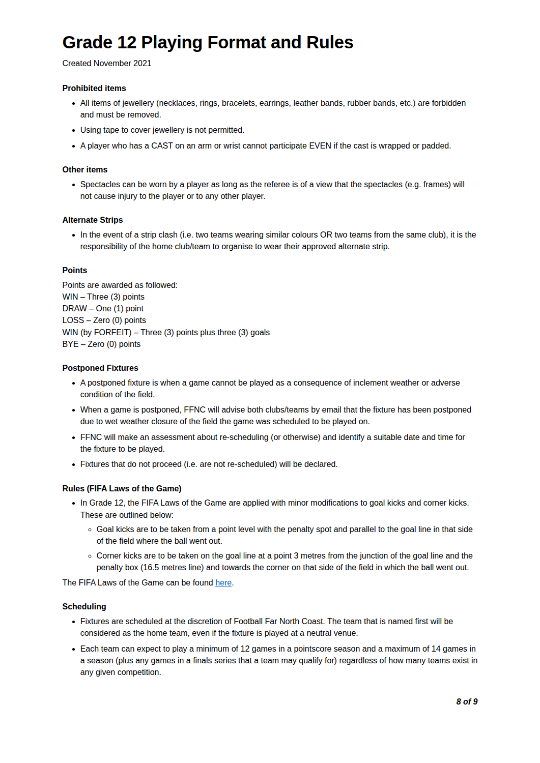Grade 12 Playing Format and Rules
Created November 2021
Prohibited items
All items of jewellery (necklaces, rings, bracelets, earrings, leather bands, rubber bands, etc.) are forbidden and must be removed.
Using tape to cover jewellery is not permitted.
A player who has a CAST on an arm or wrist cannot participate EVEN if the cast is wrapped or padded.
Other items
Spectacles can be worn by a player as long as the referee is of a view that the spectacles (e.g. frames) will not cause injury to the player or to any other player.
Alternate Strips
In the event of a strip clash (i.e. two teams wearing similar colours OR two teams from the same club), it is the responsibility of the home club/team to organise to wear their approved alternate strip.
Points
Points are awarded as followed:
WIN – Three (3) points
DRAW – One (1) point
LOSS – Zero (0) points
WIN (by FORFEIT) – Three (3) points plus three (3) goals
BYE – Zero (0) points
Postponed Fixtures
A postponed fixture is when a game cannot be played as a consequence of inclement weather or adverse condition of the field.
When a game is postponed, FFNC will advise both clubs/teams by email that the fixture has been postponed due to wet weather closure of the field the game was scheduled to be played on.
FFNC will make an assessment about re-scheduling (or otherwise) and identify a suitable date and time for the fixture to be played.
Fixtures that do not proceed (i.e. are not re-scheduled) will be declared.
Rules (FIFA Laws of the Game)
In Grade 12, the FIFA Laws of the Game are applied with minor modifications to goal kicks and corner kicks. These are outlined below:
Goal kicks are to be taken from a point level with the penalty spot and parallel to the goal line in that side of the field where the ball went out.
Corner kicks are to be taken on the goal line at a point 3 metres from the junction of the goal line and the penalty box (16.5 metres line) and towards the corner on that side of the field in which the ball went out.
The FIFA Laws of the Game can be found here.
Scheduling
Fixtures are scheduled at the discretion of Football Far North Coast. The team that is named first will be considered as the home team, even if the fixture is played at a neutral venue.
Each team can expect to play a minimum of 12 games in a pointscore season and a maximum of 14 games in a season (plus any games in a finals series that a team may qualify for) regardless of how many teams exist in any given competition.
8 of 9